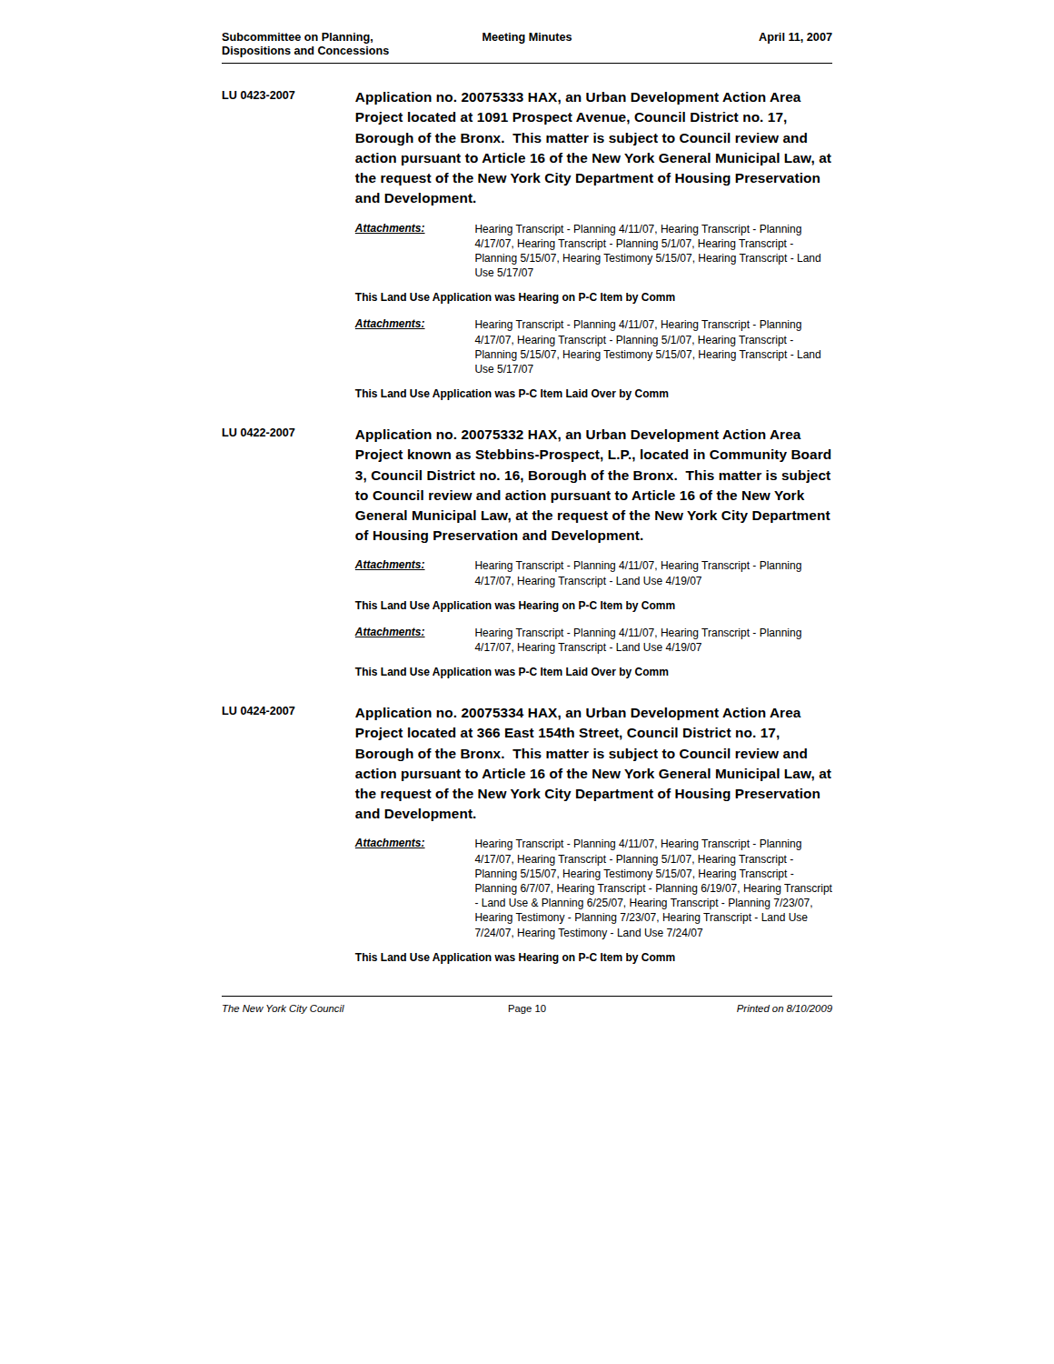Subcommittee on Planning,
Dispositions and Concessions
Meeting Minutes
April 11, 2007
LU 0423-2007
Application no. 20075333 HAX, an Urban Development Action Area Project located at 1091 Prospect Avenue, Council District no. 17, Borough of the Bronx. This matter is subject to Council review and action pursuant to Article 16 of the New York General Municipal Law, at the request of the New York City Department of Housing Preservation and Development.
Attachments:
Hearing Transcript - Planning 4/11/07, Hearing Transcript - Planning 4/17/07, Hearing Transcript - Planning 5/1/07, Hearing Transcript - Planning 5/15/07, Hearing Testimony 5/15/07, Hearing Transcript - Land Use 5/17/07
This Land Use Application was Hearing on P-C Item by Comm
Attachments:
Hearing Transcript - Planning 4/11/07, Hearing Transcript - Planning 4/17/07, Hearing Transcript - Planning 5/1/07, Hearing Transcript - Planning 5/15/07, Hearing Testimony 5/15/07, Hearing Transcript - Land Use 5/17/07
This Land Use Application was P-C Item Laid Over by Comm
LU 0422-2007
Application no. 20075332 HAX, an Urban Development Action Area Project known as Stebbins-Prospect, L.P., located in Community Board 3, Council District no. 16, Borough of the Bronx. This matter is subject to Council review and action pursuant to Article 16 of the New York General Municipal Law, at the request of the New York City Department of Housing Preservation and Development.
Attachments:
Hearing Transcript - Planning 4/11/07, Hearing Transcript - Planning 4/17/07, Hearing Transcript - Land Use 4/19/07
This Land Use Application was Hearing on P-C Item by Comm
Attachments:
Hearing Transcript - Planning 4/11/07, Hearing Transcript - Planning 4/17/07, Hearing Transcript - Land Use 4/19/07
This Land Use Application was P-C Item Laid Over by Comm
LU 0424-2007
Application no. 20075334 HAX, an Urban Development Action Area Project located at 366 East 154th Street, Council District no. 17, Borough of the Bronx. This matter is subject to Council review and action pursuant to Article 16 of the New York General Municipal Law, at the request of the New York City Department of Housing Preservation and Development.
Attachments:
Hearing Transcript - Planning 4/11/07, Hearing Transcript - Planning 4/17/07, Hearing Transcript - Planning 5/1/07, Hearing Transcript - Planning 5/15/07, Hearing Testimony 5/15/07, Hearing Transcript - Planning 6/7/07, Hearing Transcript - Planning 6/19/07, Hearing Transcript - Land Use & Planning 6/25/07, Hearing Transcript - Planning 7/23/07, Hearing Testimony - Planning 7/23/07, Hearing Transcript - Land Use 7/24/07, Hearing Testimony - Land Use 7/24/07
This Land Use Application was Hearing on P-C Item by Comm
The New York City Council
Page 10
Printed on 8/10/2009